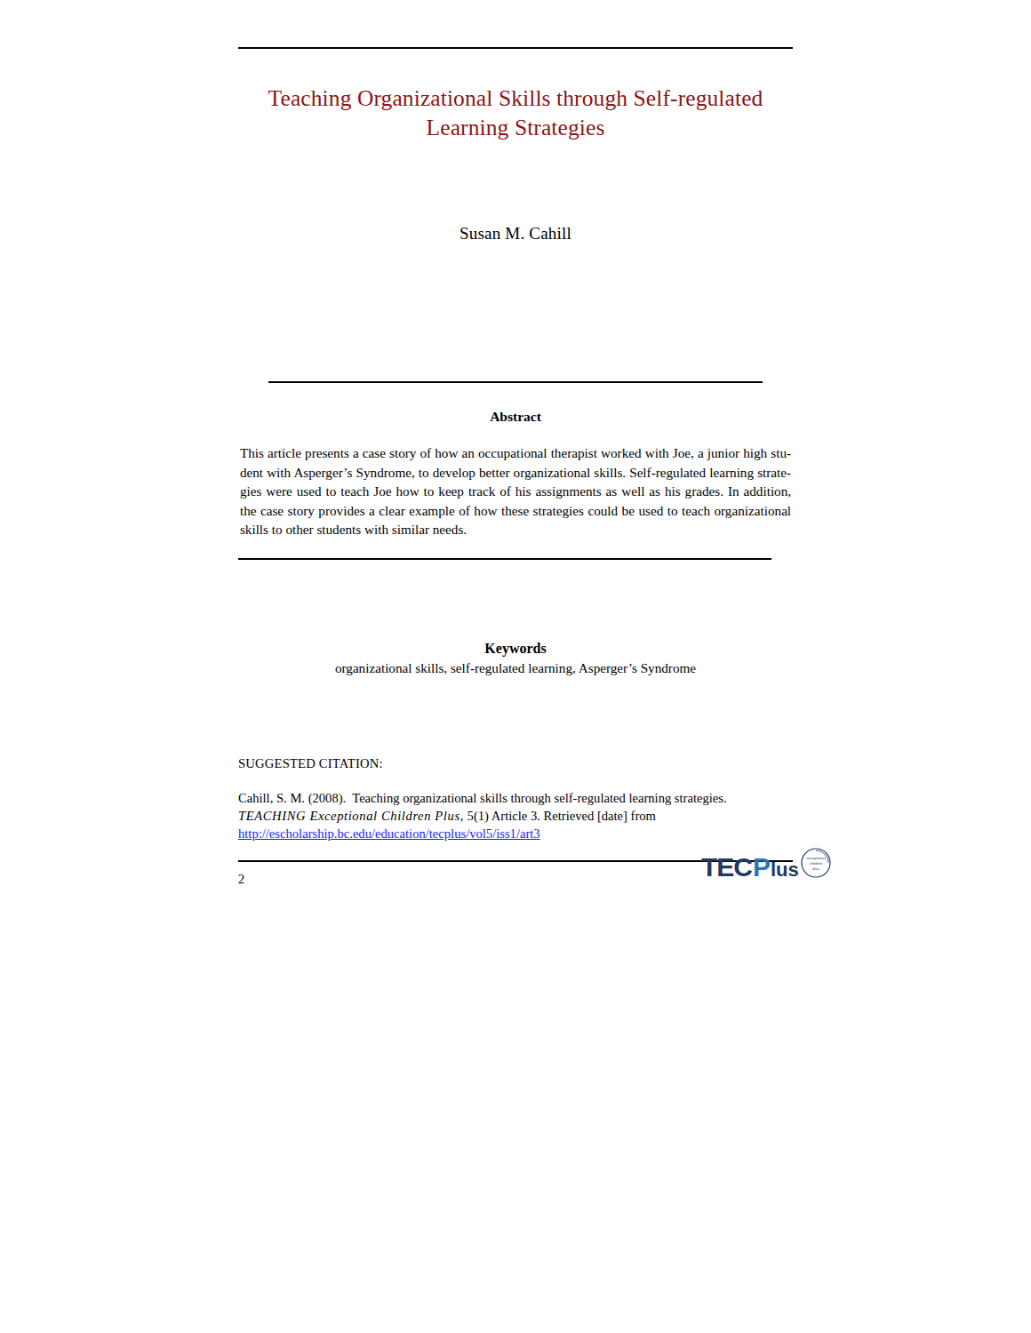Teaching Organizational Skills through Self-regulated Learning Strategies
Susan M. Cahill
Abstract
This article presents a case story of how an occupational therapist worked with Joe, a junior high student with Asperger’s Syndrome, to develop better organizational skills. Self-regulated learning strategies were used to teach Joe how to keep track of his assignments as well as his grades. In addition, the case story provides a clear example of how these strategies could be used to teach organizational skills to other students with similar needs.
Keywords
organizational skills, self-regulated learning, Asperger’s Syndrome
SUGGESTED CITATION:
Cahill, S. M. (2008). Teaching organizational skills through self-regulated learning strategies.
TEACHING Exceptional Children Plus, 5(1) Article 3. Retrieved [date] from
http://escholarship.bc.edu/education/tecplus/vol5/iss1/art3
2
TEC P lus exceptional children plus